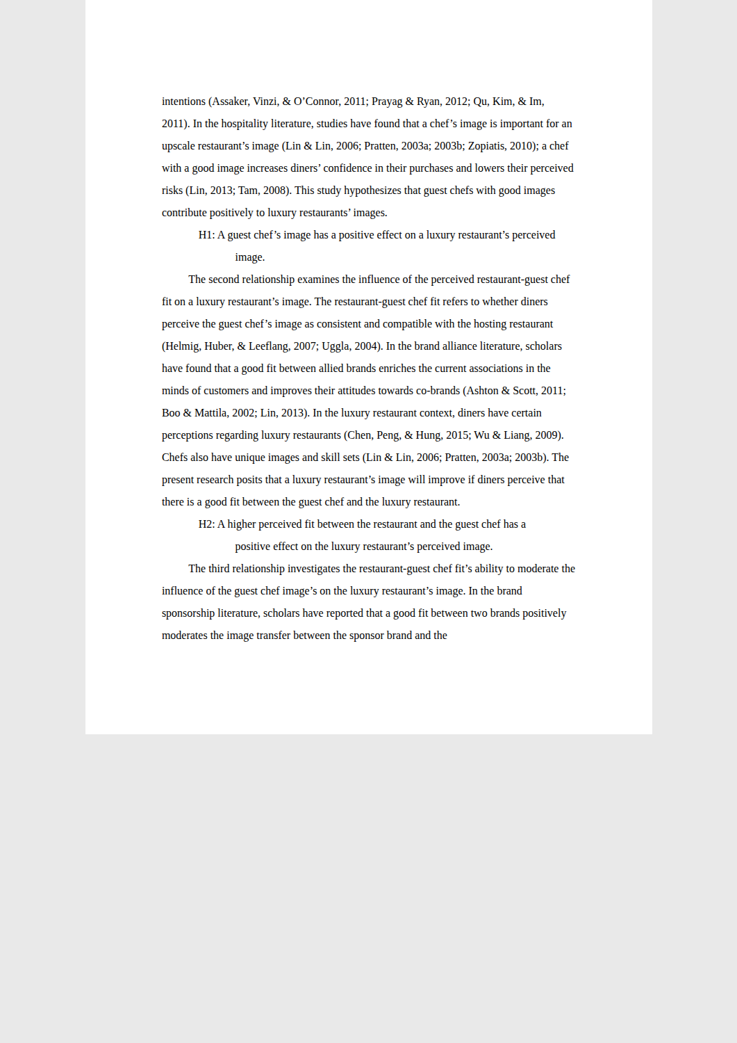intentions (Assaker, Vinzi, & O’Connor, 2011; Prayag & Ryan, 2012; Qu, Kim, & Im, 2011). In the hospitality literature, studies have found that a chef’s image is important for an upscale restaurant’s image (Lin & Lin, 2006; Pratten, 2003a; 2003b; Zopiatis, 2010); a chef with a good image increases diners’ confidence in their purchases and lowers their perceived risks (Lin, 2013; Tam, 2008). This study hypothesizes that guest chefs with good images contribute positively to luxury restaurants’ images.
H1: A guest chef’s image has a positive effect on a luxury restaurant’s perceived image.
The second relationship examines the influence of the perceived restaurant-guest chef fit on a luxury restaurant’s image. The restaurant-guest chef fit refers to whether diners perceive the guest chef’s image as consistent and compatible with the hosting restaurant (Helmig, Huber, & Leeflang, 2007; Uggla, 2004). In the brand alliance literature, scholars have found that a good fit between allied brands enriches the current associations in the minds of customers and improves their attitudes towards co-brands (Ashton & Scott, 2011; Boo & Mattila, 2002; Lin, 2013). In the luxury restaurant context, diners have certain perceptions regarding luxury restaurants (Chen, Peng, & Hung, 2015; Wu & Liang, 2009). Chefs also have unique images and skill sets (Lin & Lin, 2006; Pratten, 2003a; 2003b). The present research posits that a luxury restaurant’s image will improve if diners perceive that there is a good fit between the guest chef and the luxury restaurant.
H2: A higher perceived fit between the restaurant and the guest chef has a positive effect on the luxury restaurant’s perceived image.
The third relationship investigates the restaurant-guest chef fit’s ability to moderate the influence of the guest chef image’s on the luxury restaurant’s image. In the brand sponsorship literature, scholars have reported that a good fit between two brands positively moderates the image transfer between the sponsor brand and the